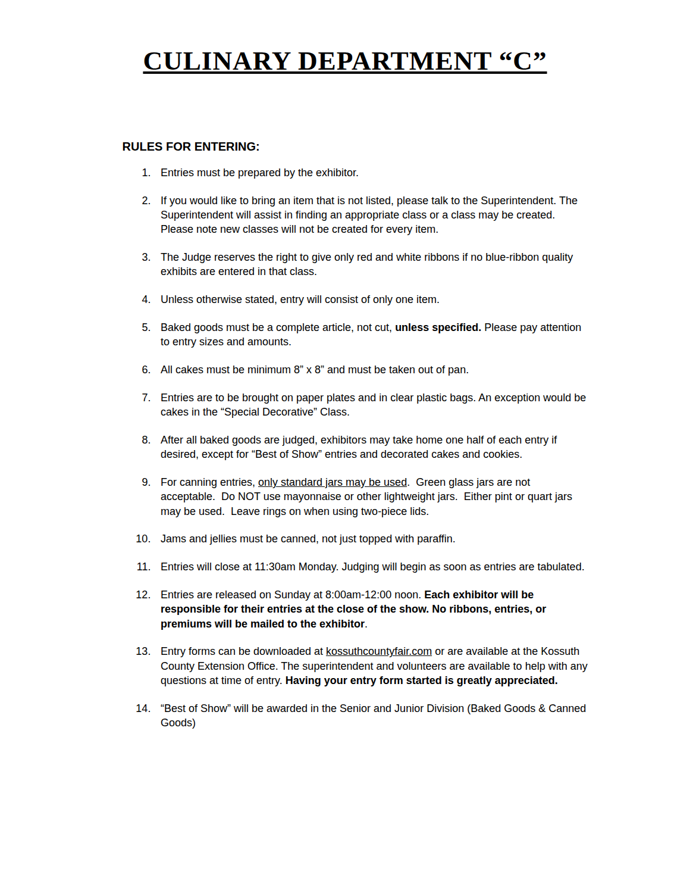CULINARY DEPARTMENT “C”
RULES FOR ENTERING:
Entries must be prepared by the exhibitor.
If you would like to bring an item that is not listed, please talk to the Superintendent. The Superintendent will assist in finding an appropriate class or a class may be created. Please note new classes will not be created for every item.
The Judge reserves the right to give only red and white ribbons if no blue-ribbon quality exhibits are entered in that class.
Unless otherwise stated, entry will consist of only one item.
Baked goods must be a complete article, not cut, unless specified. Please pay attention to entry sizes and amounts.
All cakes must be minimum 8” x 8” and must be taken out of pan.
Entries are to be brought on paper plates and in clear plastic bags. An exception would be cakes in the “Special Decorative” Class.
After all baked goods are judged, exhibitors may take home one half of each entry if desired, except for “Best of Show” entries and decorated cakes and cookies.
For canning entries, only standard jars may be used. Green glass jars are not acceptable. Do NOT use mayonnaise or other lightweight jars. Either pint or quart jars may be used. Leave rings on when using two-piece lids.
Jams and jellies must be canned, not just topped with paraffin.
Entries will close at 11:30am Monday. Judging will begin as soon as entries are tabulated.
Entries are released on Sunday at 8:00am-12:00 noon. Each exhibitor will be responsible for their entries at the close of the show. No ribbons, entries, or premiums will be mailed to the exhibitor.
Entry forms can be downloaded at kossuthcountyfair.com or are available at the Kossuth County Extension Office. The superintendent and volunteers are available to help with any questions at time of entry. Having your entry form started is greatly appreciated.
“Best of Show” will be awarded in the Senior and Junior Division (Baked Goods & Canned Goods)